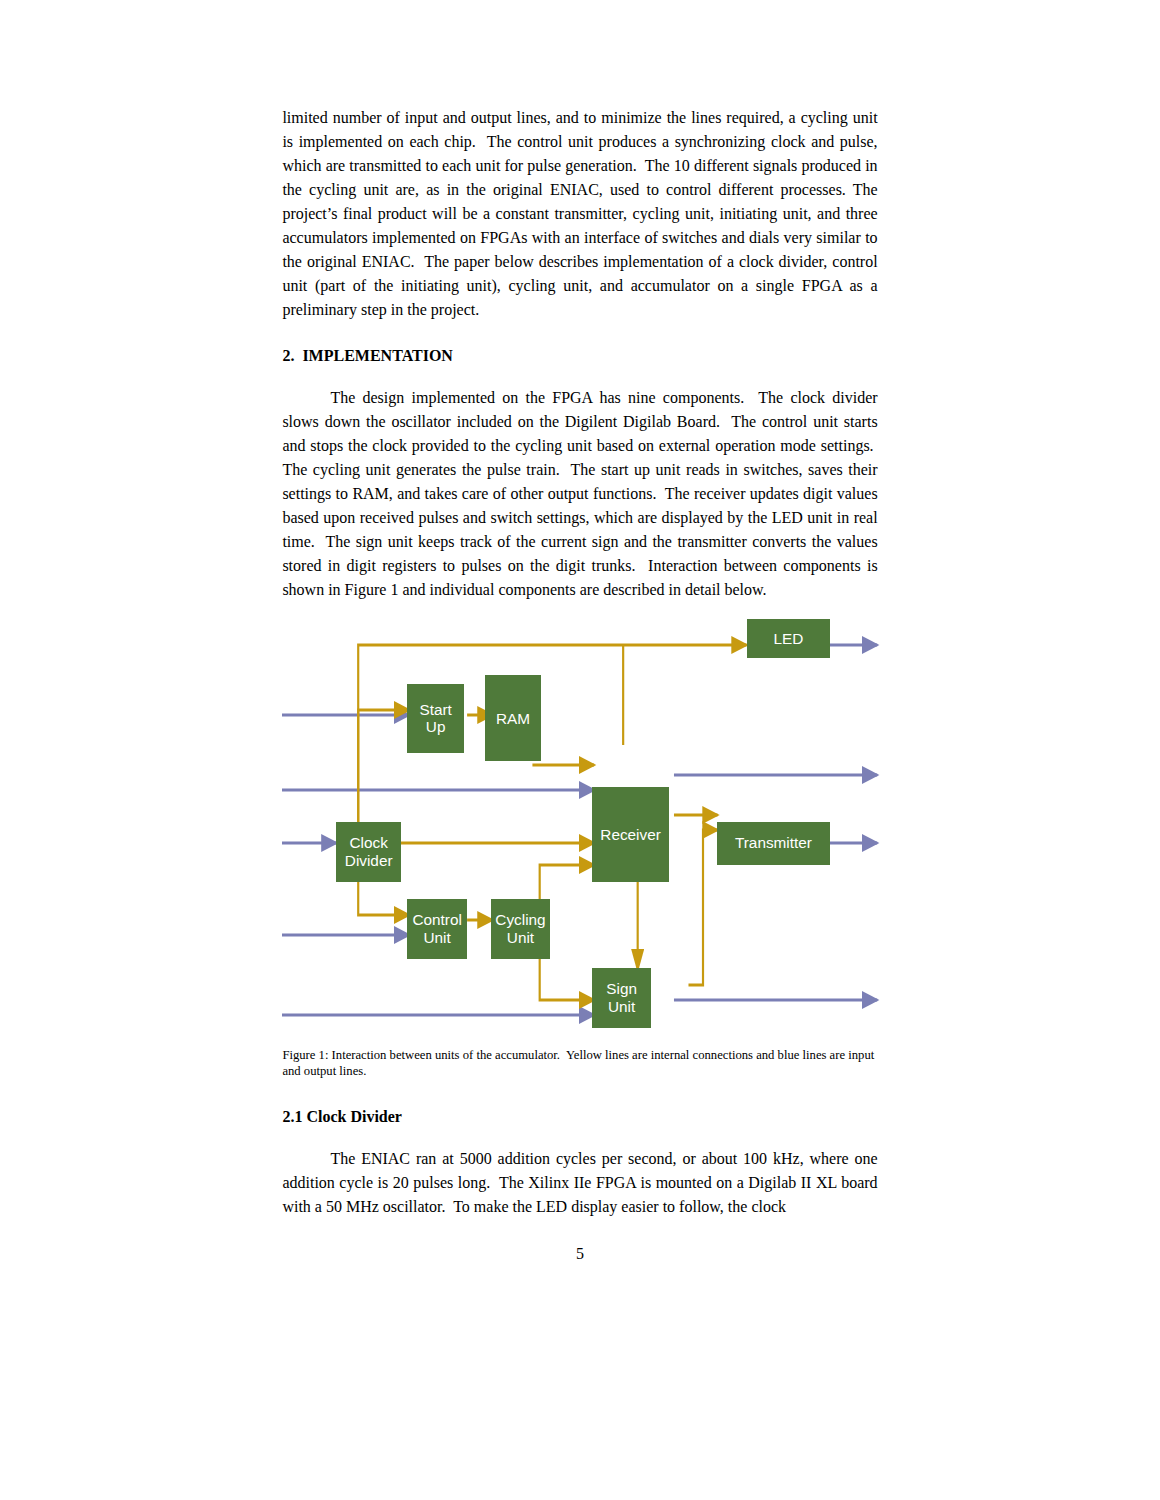limited number of input and output lines, and to minimize the lines required, a cycling unit is implemented on each chip. The control unit produces a synchronizing clock and pulse, which are transmitted to each unit for pulse generation. The 10 different signals produced in the cycling unit are, as in the original ENIAC, used to control different processes. The project’s final product will be a constant transmitter, cycling unit, initiating unit, and three accumulators implemented on FPGAs with an interface of switches and dials very similar to the original ENIAC. The paper below describes implementation of a clock divider, control unit (part of the initiating unit), cycling unit, and accumulator on a single FPGA as a preliminary step in the project.
2. IMPLEMENTATION
The design implemented on the FPGA has nine components. The clock divider slows down the oscillator included on the Digilent Digilab Board. The control unit starts and stops the clock provided to the cycling unit based on external operation mode settings. The cycling unit generates the pulse train. The start up unit reads in switches, saves their settings to RAM, and takes care of other output functions. The receiver updates digit values based upon received pulses and switch settings, which are displayed by the LED unit in real time. The sign unit keeps track of the current sign and the transmitter converts the values stored in digit registers to pulses on the digit trunks. Interaction between components is shown in Figure 1 and individual components are described in detail below.
LED
Start
Up
RAM
Receiver
Transmitter
Clock
Divider
Control
Unit
Cycling
Unit
Sign
Unit
Figure 1: Interaction between units of the accumulator. Yellow lines are internal connections and blue lines are input and output lines.
2.1 Clock Divider
The ENIAC ran at 5000 addition cycles per second, or about 100 kHz, where one addition cycle is 20 pulses long. The Xilinx IIe FPGA is mounted on a Digilab II XL board with a 50 MHz oscillator. To make the LED display easier to follow, the clock
5